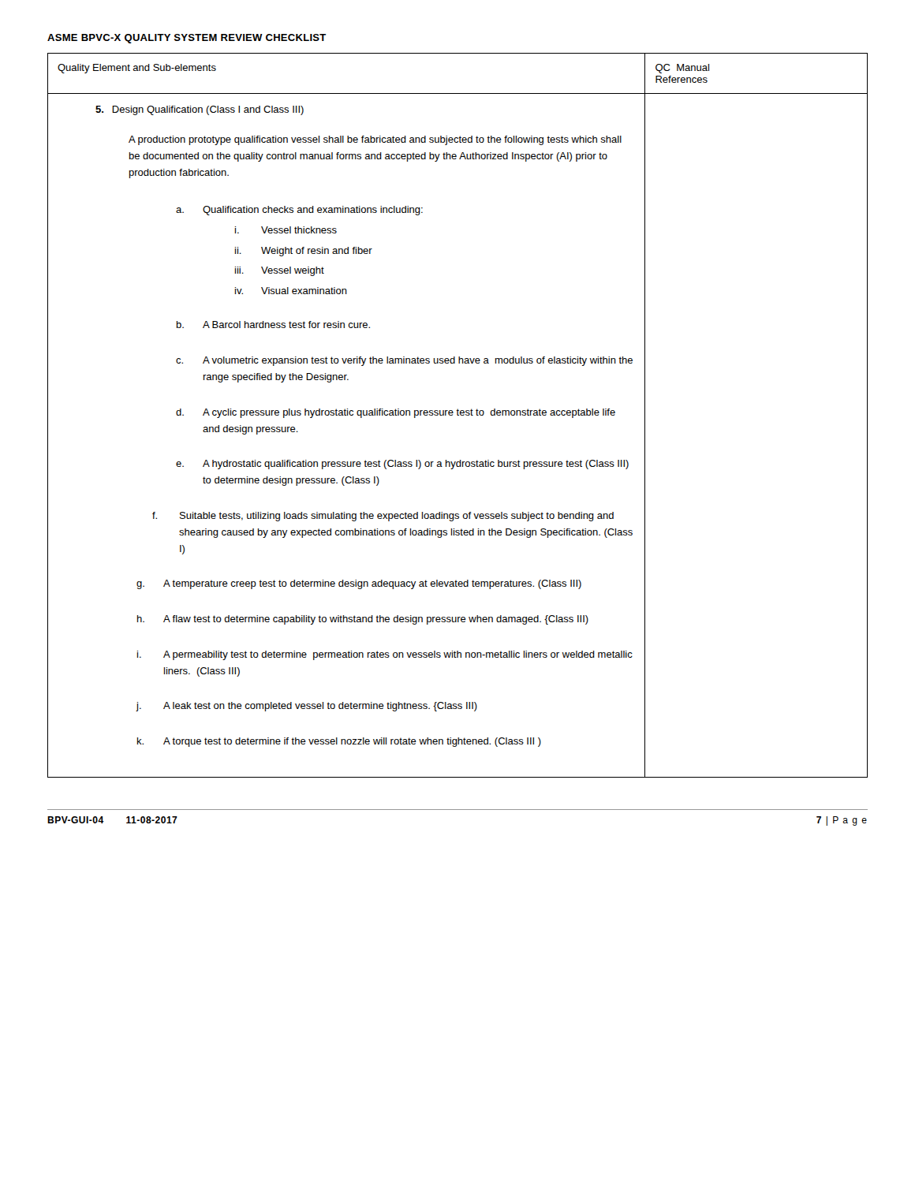ASME BPVC-X QUALITY SYSTEM REVIEW CHECKLIST
| Quality Element and Sub-elements | QC Manual References |
| --- | --- |
| 5. Design Qualification (Class I and Class III) A production prototype qualification vessel shall be fabricated and subjected to the following tests which shall be documented on the quality control manual forms and accepted by the Authorized Inspector (AI) prior to production fabrication. a. Qualification checks and examinations including: i. Vessel thickness ii. Weight of resin and fiber iii. Vessel weight iv. Visual examination b. A Barcol hardness test for resin cure. c. A volumetric expansion test to verify the laminates used have a modulus of elasticity within the range specified by the Designer. d. A cyclic pressure plus hydrostatic qualification pressure test to demonstrate acceptable life and design pressure. e. A hydrostatic qualification pressure test (Class I) or a hydrostatic burst pressure test (Class III) to determine design pressure. (Class I) f. Suitable tests, utilizing loads simulating the expected loadings of vessels subject to bending and shearing caused by any expected combinations of loadings listed in the Design Specification. (Class I) g. A temperature creep test to determine design adequacy at elevated temperatures. (Class III) h. A flaw test to determine capability to withstand the design pressure when damaged. {Class III) i. A permeability test to determine permeation rates on vessels with non-metallic liners or welded metallic liners. (Class III) j. A leak test on the completed vessel to determine tightness. {Class III) k. A torque test to determine if the vessel nozzle will rotate when tightened. (Class III ) | |
BPV-GUI-04 11-08-2017
7 | P a g e